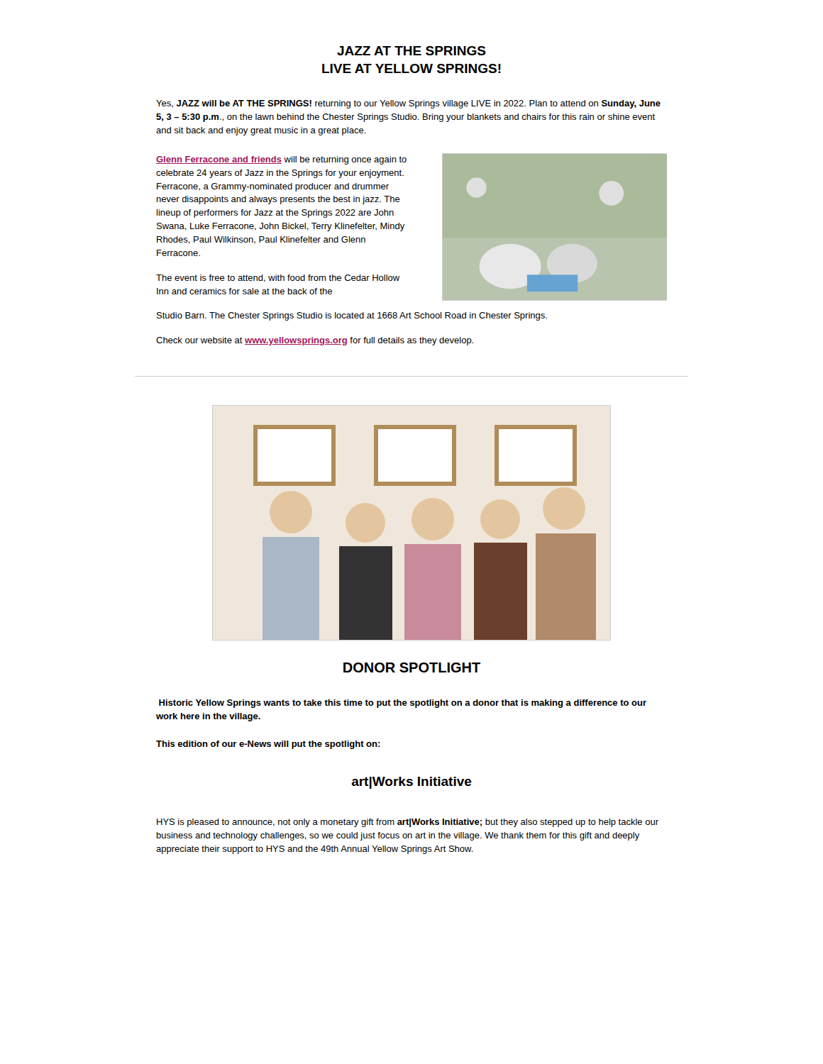JAZZ AT THE SPRINGS
LIVE AT YELLOW SPRINGS!
Yes, JAZZ will be AT THE SPRINGS! returning to our Yellow Springs village LIVE in 2022. Plan to attend on Sunday, June 5, 3 – 5:30 p.m., on the lawn behind the Chester Springs Studio. Bring your blankets and chairs for this rain or shine event and sit back and enjoy great music in a great place.
Glenn Ferracone and friends will be returning once again to celebrate 24 years of Jazz in the Springs for your enjoyment. Ferracone, a Grammy-nominated producer and drummer never disappoints and always presents the best in jazz. The lineup of performers for Jazz at the Springs 2022 are John Swana, Luke Ferracone, John Bickel, Terry Klinefelter, Mindy Rhodes, Paul Wilkinson, Paul Klinefelter and Glenn Ferracone.
The event is free to attend, with food from the Cedar Hollow Inn and ceramics for sale at the back of the
Studio Barn. The Chester Springs Studio is located at 1668 Art School Road in Chester Springs.
Check our website at www.yellowsprings.org for full details as they develop.
DONOR SPOTLIGHT
Historic Yellow Springs wants to take this time to put the spotlight on a donor that is making a difference to our work here in the village.
This edition of our e-News will put the spotlight on:
art|Works Initiative
HYS is pleased to announce, not only a monetary gift from art|Works Initiative; but they also stepped up to help tackle our business and technology challenges, so we could just focus on art in the village. We thank them for this gift and deeply appreciate their support to HYS and the 49th Annual Yellow Springs Art Show.